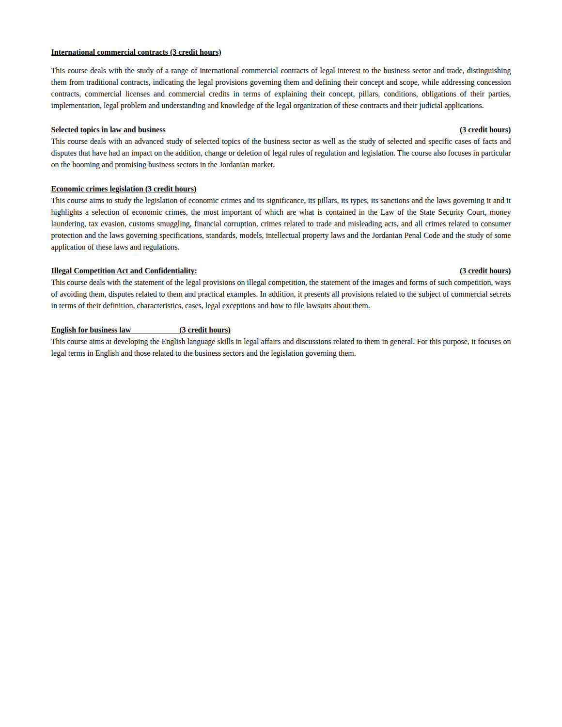International commercial contracts (3 credit hours)
This course deals with the study of a range of international commercial contracts of legal interest to the business sector and trade, distinguishing them from traditional contracts, indicating the legal provisions governing them and defining their concept and scope, while addressing concession contracts, commercial licenses and commercial credits in terms of explaining their concept, pillars, conditions, obligations of their parties, implementation, legal problem and understanding and knowledge of the legal organization of these contracts and their judicial applications.
Selected topics in law and business (3 credit hours)
This course deals with an advanced study of selected topics of the business sector as well as the study of selected and specific cases of facts and disputes that have had an impact on the addition, change or deletion of legal rules of regulation and legislation. The course also focuses in particular on the booming and promising business sectors in the Jordanian market.
Economic crimes legislation (3 credit hours)
This course aims to study the legislation of economic crimes and its significance, its pillars, its types, its sanctions and the laws governing it and it highlights a selection of economic crimes, the most important of which are what is contained in the Law of the State Security Court, money laundering, tax evasion, customs smuggling, financial corruption, crimes related to trade and misleading acts, and all crimes related to consumer protection and the laws governing specifications, standards, models, intellectual property laws and the Jordanian Penal Code and the study of some application of these laws and regulations.
Illegal Competition Act and Confidentiality: (3 credit hours)
This course deals with the statement of the legal provisions on illegal competition, the statement of the images and forms of such competition, ways of avoiding them, disputes related to them and practical examples. In addition, it presents all provisions related to the subject of commercial secrets in terms of their definition, characteristics, cases, legal exceptions and how to file lawsuits about them.
English for business law (3 credit hours)
This course aims at developing the English language skills in legal affairs and discussions related to them in general. For this purpose, it focuses on legal terms in English and those related to the business sectors and the legislation governing them.